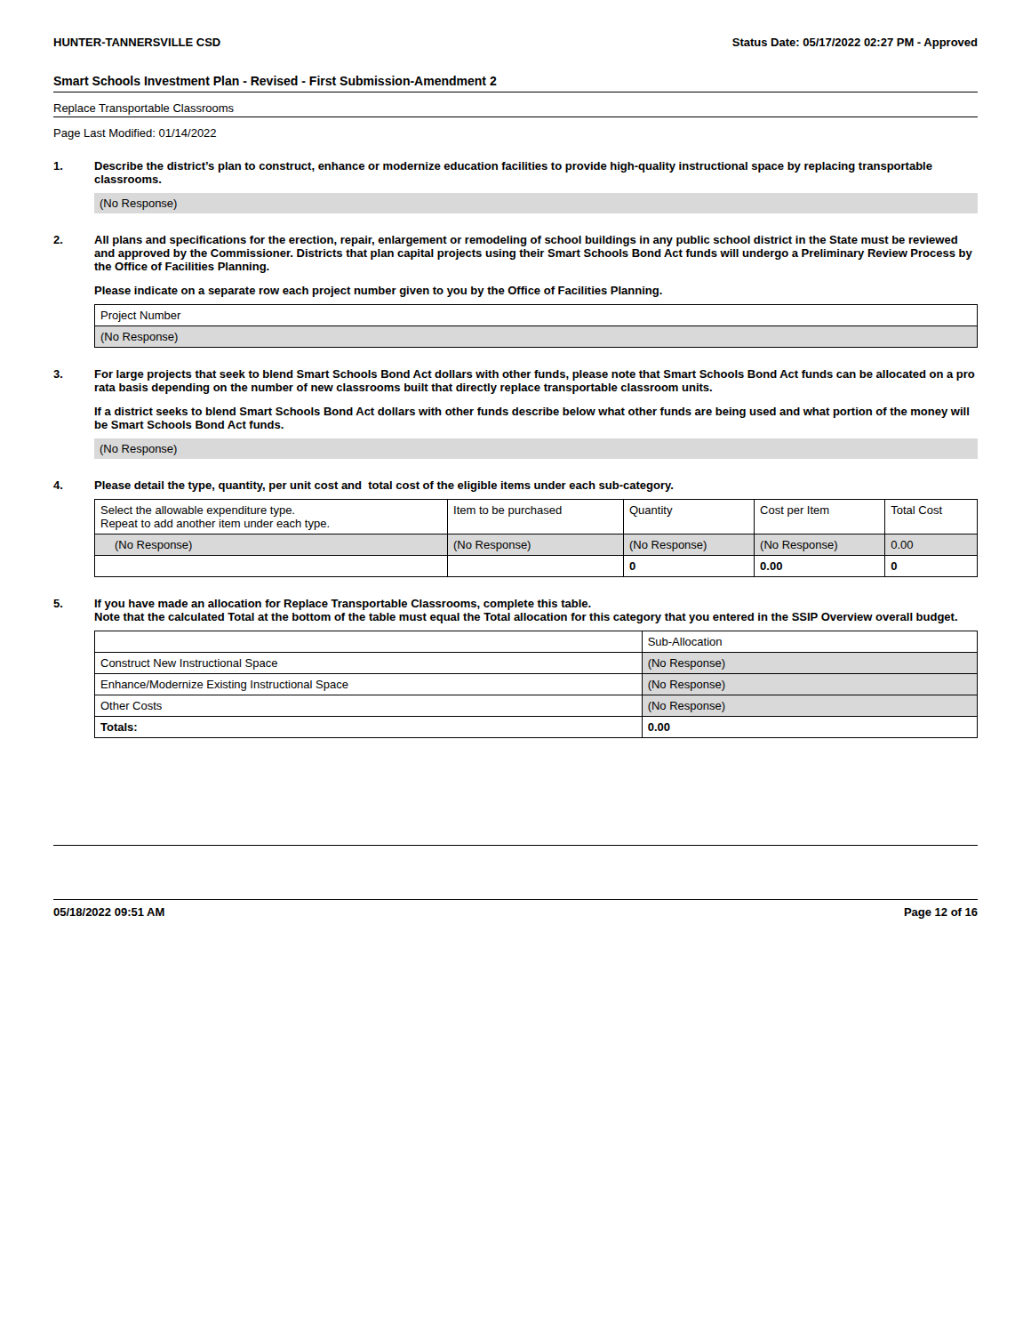HUNTER-TANNERSVILLE CSD
Status Date: 05/17/2022 02:27 PM - Approved
Smart Schools Investment Plan - Revised - First Submission-Amendment 2
Replace Transportable Classrooms
Page Last Modified: 01/14/2022
1.
Describe the district’s plan to construct, enhance or modernize education facilities to provide high-quality instructional space by replacing transportable classrooms.
(No Response)
2.
All plans and specifications for the erection, repair, enlargement or remodeling of school buildings in any public school district in the State must be reviewed and approved by the Commissioner. Districts that plan capital projects using their Smart Schools Bond Act funds will undergo a Preliminary Review Process by the Office of Facilities Planning.
Please indicate on a separate row each project number given to you by the Office of Facilities Planning.
| Project Number |
| (No Response) |
3.
For large projects that seek to blend Smart Schools Bond Act dollars with other funds, please note that Smart Schools Bond Act funds can be allocated on a pro rata basis depending on the number of new classrooms built that directly replace transportable classroom units.
If a district seeks to blend Smart Schools Bond Act dollars with other funds describe below what other funds are being used and what portion of the money will be Smart Schools Bond Act funds.
(No Response)
4.
Please detail the type, quantity, per unit cost and total cost of the eligible items under each sub-category.
| Select the allowable expenditure type. Repeat to add another item under each type. | Item to be purchased | Quantity | Cost per Item | Total Cost |
| --- | --- | --- | --- | --- |
| (No Response) | (No Response) | (No Response) | (No Response) | 0.00 |
| | | 0 | 0.00 | 0 |
5.
If you have made an allocation for Replace Transportable Classrooms, complete this table.
Note that the calculated Total at the bottom of the table must equal the Total allocation for this category that you entered in the SSIP Overview overall budget.
| | Sub-Allocation |
| --- | --- |
| Construct New Instructional Space | (No Response) |
| Enhance/Modernize Existing Instructional Space | (No Response) |
| Other Costs | (No Response) |
| Totals: | 0.00 |
05/18/2022 09:51 AM
Page 12 of 16